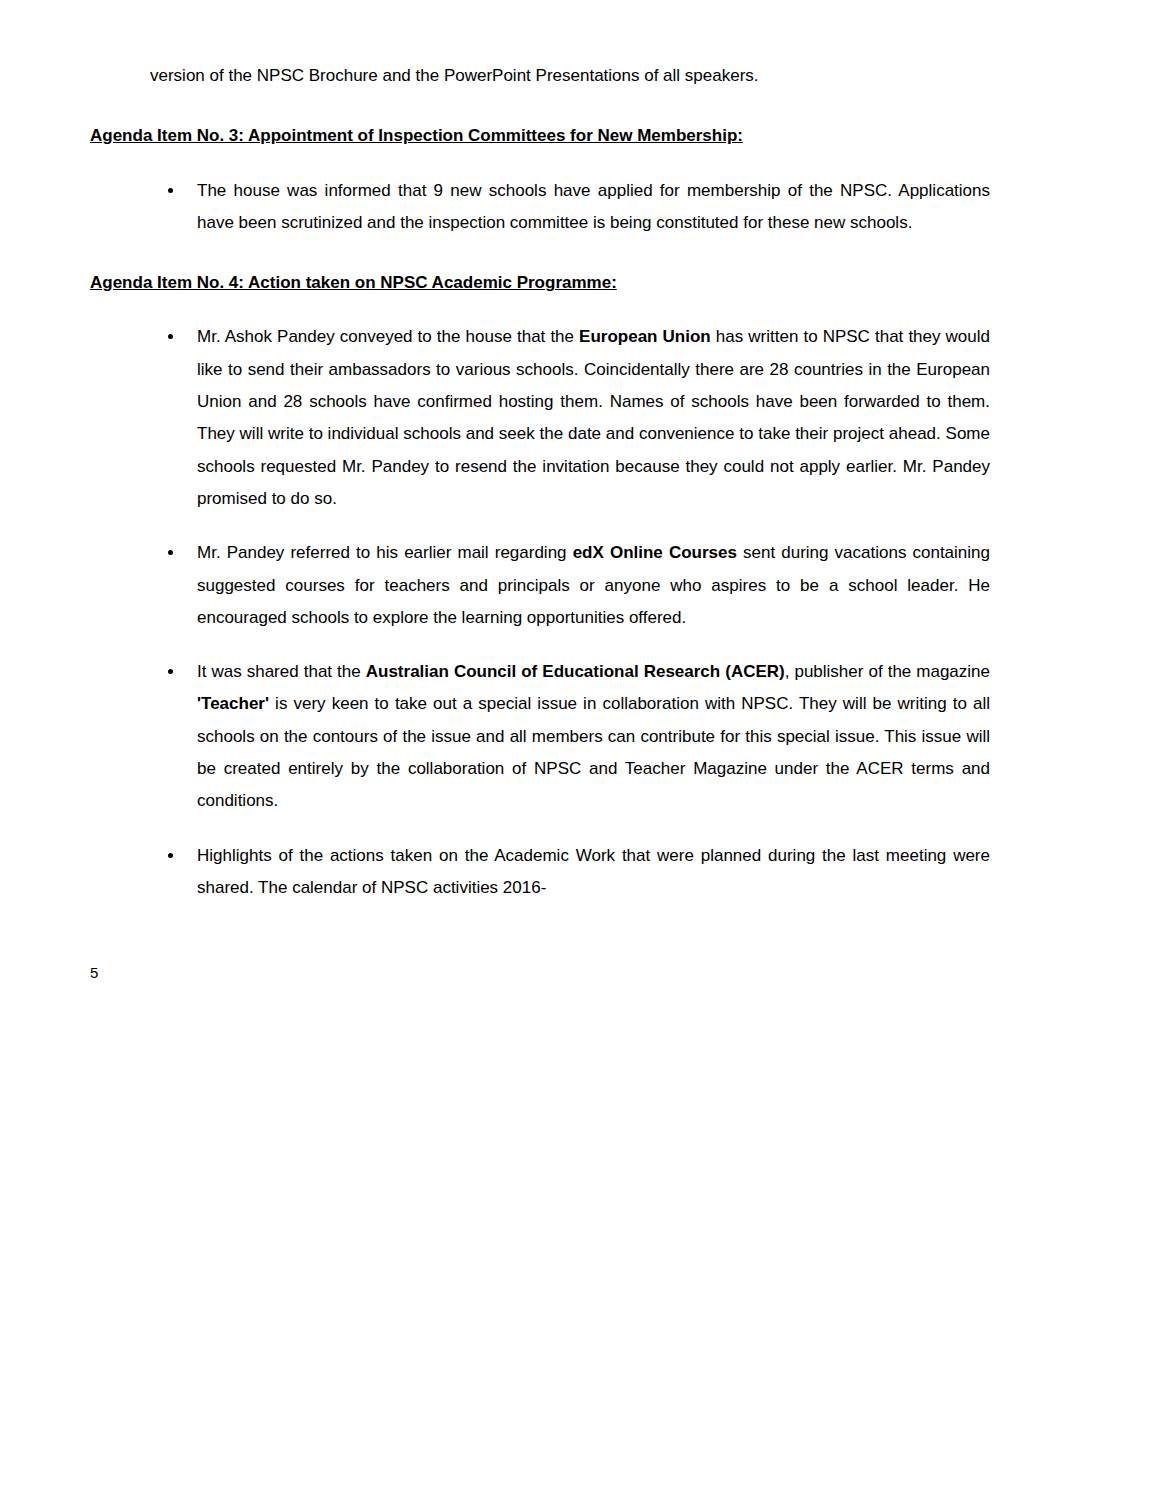version of the NPSC Brochure and the PowerPoint Presentations of all speakers.
Agenda Item No. 3: Appointment of Inspection Committees for New Membership:
The house was informed that 9 new schools have applied for membership of the NPSC. Applications have been scrutinized and the inspection committee is being constituted for these new schools.
Agenda Item No. 4: Action taken on NPSC Academic Programme:
Mr. Ashok Pandey conveyed to the house that the European Union has written to NPSC that they would like to send their ambassadors to various schools. Coincidentally there are 28 countries in the European Union and 28 schools have confirmed hosting them. Names of schools have been forwarded to them. They will write to individual schools and seek the date and convenience to take their project ahead. Some schools requested Mr. Pandey to resend the invitation because they could not apply earlier. Mr. Pandey promised to do so.
Mr. Pandey referred to his earlier mail regarding edX Online Courses sent during vacations containing suggested courses for teachers and principals or anyone who aspires to be a school leader. He encouraged schools to explore the learning opportunities offered.
It was shared that the Australian Council of Educational Research (ACER), publisher of the magazine 'Teacher' is very keen to take out a special issue in collaboration with NPSC. They will be writing to all schools on the contours of the issue and all members can contribute for this special issue. This issue will be created entirely by the collaboration of NPSC and Teacher Magazine under the ACER terms and conditions.
Highlights of the actions taken on the Academic Work that were planned during the last meeting were shared. The calendar of NPSC activities 2016-
5